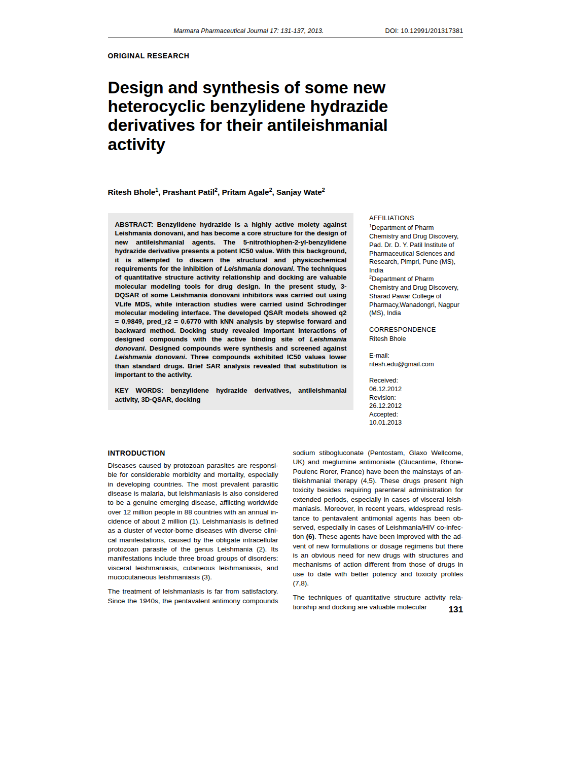Marmara Pharmaceutical Journal 17: 131-137, 2013. DOI: 10.12991/201317381
Original Research
Design and synthesis of some new heterocyclic benzylidene hydrazide derivatives for their antileishmanial activity
Ritesh Bhole1, Prashant Patil2, Pritam Agale2, Sanjay Wate2
ABSTRACT: Benzylidene hydrazide is a highly active moiety against Leishmania donovani, and has become a core structure for the design of new antileishmanial agents. The 5-nitrothiophen-2-yl-benzylidene hydrazide derivative presents a potent IC50 value. With this background, it is attempted to discern the structural and physicochemical requirements for the inhibition of Leishmania donovani. The techniques of quantitative structure activity relationship and docking are valuable molecular modeling tools for drug design. In the present study, 3-DQSAR of some Leishmania donovani inhibitors was carried out using VLife MDS, while interaction studies were carried usind Schrodinger molecular modeling interface. The developed QSAR models showed q2 = 0.9849, pred_r2 = 0.6770 with kNN analysis by stepwise forward and backward method. Docking study revealed important interactions of designed compounds with the active binding site of Leishmania donovani. Designed compounds were synthesis and screened against Leishmania donovani. Three compounds exhibited IC50 values lower than standard drugs. Brief SAR analysis revealed that substitution is important to the activity.
KEY WORDS: benzylidene hydrazide derivatives, antileishmanial activity, 3D-QSAR, docking
Affiliations
1Department of Pharm Chemistry and Drug Discovery, Pad. Dr. D. Y. Patil Institute of Pharmaceutical Sciences and Research, Pimpri, Pune (MS), India
2Department of Pharm Chemistry and Drug Discovery, Sharad Pawar College of Pharmacy,Wanadongri, Nagpur (MS), India
Correspondence
Ritesh Bhole
E-mail:
ritesh.edu@gmail.com
Received:
06.12.2012
Revision:
26.12.2012
Accepted:
10.01.2013
Introduction
Diseases caused by protozoan parasites are responsible for considerable morbidity and mortality, especially in developing countries. The most prevalent parasitic disease is malaria, but leishmaniasis is also considered to be a genuine emerging disease, afflicting worldwide over 12 million people in 88 countries with an annual incidence of about 2 million (1). Leishmaniasis is defined as a cluster of vector-borne diseases with diverse clinical manifestations, caused by the obligate intracellular protozoan parasite of the genus Leishmania (2). Its manifestations include three broad groups of disorders: visceral leishmaniasis, cutaneous leishmaniasis, and mucocutaneous leishmaniasis (3).
The treatment of leishmaniasis is far from satisfactory. Since the 1940s, the pentavalent antimony compounds sodium stibogluconate (Pentostam, Glaxo Wellcome, UK) and meglumine antimoniate (Glucantime, Rhone-Poulenc Rorer, France) have been the mainstays of antileishmanial therapy (4,5). These drugs present high toxicity besides requiring parenteral administration for extended periods, especially in cases of visceral leishmaniasis. Moreover, in recent years, widespread resistance to pentavalent antimonial agents has been observed, especially in cases of Leishmania/HIV co-infection (6). These agents have been improved with the advent of new formulations or dosage regimens but there is an obvious need for new drugs with structures and mechanisms of action different from those of drugs in use to date with better potency and toxicity profiles (7,8).
The techniques of quantitative structure activity relationship and docking are valuable molecular
131